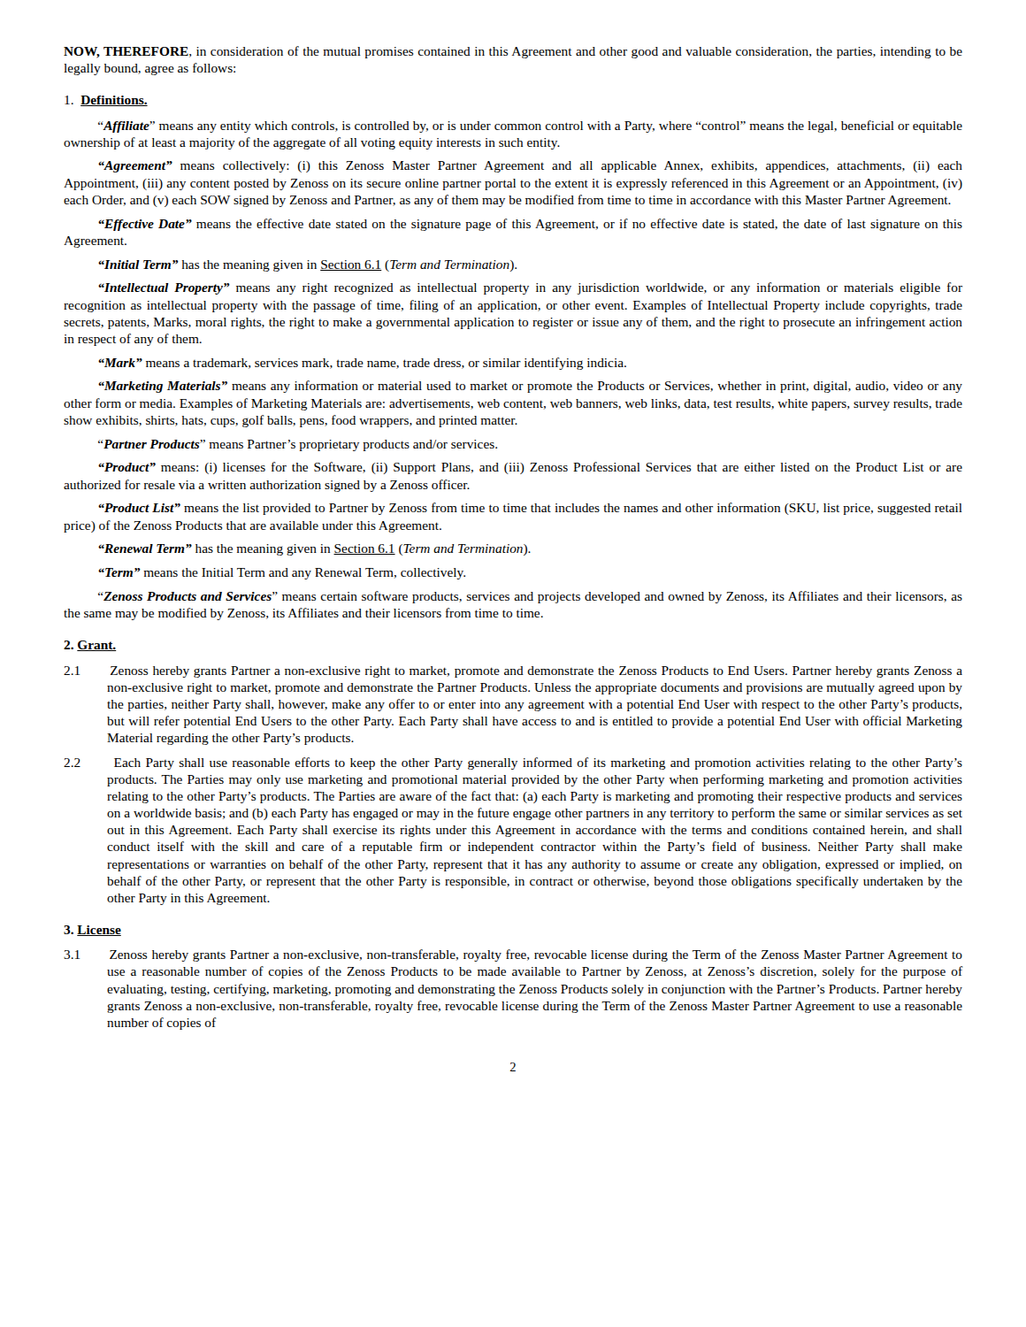NOW, THEREFORE, in consideration of the mutual promises contained in this Agreement and other good and valuable consideration, the parties, intending to be legally bound, agree as follows:
1. Definitions.
“Affiliate” means any entity which controls, is controlled by, or is under common control with a Party, where “control” means the legal, beneficial or equitable ownership of at least a majority of the aggregate of all voting equity interests in such entity.
“Agreement” means collectively: (i) this Zenoss Master Partner Agreement and all applicable Annex, exhibits, appendices, attachments, (ii) each Appointment, (iii) any content posted by Zenoss on its secure online partner portal to the extent it is expressly referenced in this Agreement or an Appointment, (iv) each Order, and (v) each SOW signed by Zenoss and Partner, as any of them may be modified from time to time in accordance with this Master Partner Agreement.
“Effective Date” means the effective date stated on the signature page of this Agreement, or if no effective date is stated, the date of last signature on this Agreement.
“Initial Term” has the meaning given in Section 6.1 (Term and Termination).
“Intellectual Property” means any right recognized as intellectual property in any jurisdiction worldwide, or any information or materials eligible for recognition as intellectual property with the passage of time, filing of an application, or other event. Examples of Intellectual Property include copyrights, trade secrets, patents, Marks, moral rights, the right to make a governmental application to register or issue any of them, and the right to prosecute an infringement action in respect of any of them.
“Mark” means a trademark, services mark, trade name, trade dress, or similar identifying indicia.
“Marketing Materials” means any information or material used to market or promote the Products or Services, whether in print, digital, audio, video or any other form or media. Examples of Marketing Materials are: advertisements, web content, web banners, web links, data, test results, white papers, survey results, trade show exhibits, shirts, hats, cups, golf balls, pens, food wrappers, and printed matter.
“Partner Products” means Partner’s proprietary products and/or services.
“Product” means: (i) licenses for the Software, (ii) Support Plans, and (iii) Zenoss Professional Services that are either listed on the Product List or are authorized for resale via a written authorization signed by a Zenoss officer.
“Product List” means the list provided to Partner by Zenoss from time to time that includes the names and other information (SKU, list price, suggested retail price) of the Zenoss Products that are available under this Agreement.
“Renewal Term” has the meaning given in Section 6.1 (Term and Termination).
“Term” means the Initial Term and any Renewal Term, collectively.
“Zenoss Products and Services” means certain software products, services and projects developed and owned by Zenoss, its Affiliates and their licensors, as the same may be modified by Zenoss, its Affiliates and their licensors from time to time.
2. Grant.
2.1 Zenoss hereby grants Partner a non-exclusive right to market, promote and demonstrate the Zenoss Products to End Users. Partner hereby grants Zenoss a non-exclusive right to market, promote and demonstrate the Partner Products. Unless the appropriate documents and provisions are mutually agreed upon by the parties, neither Party shall, however, make any offer to or enter into any agreement with a potential End User with respect to the other Party’s products, but will refer potential End Users to the other Party. Each Party shall have access to and is entitled to provide a potential End User with official Marketing Material regarding the other Party’s products.
2.2 Each Party shall use reasonable efforts to keep the other Party generally informed of its marketing and promotion activities relating to the other Party’s products. The Parties may only use marketing and promotional material provided by the other Party when performing marketing and promotion activities relating to the other Party’s products. The Parties are aware of the fact that: (a) each Party is marketing and promoting their respective products and services on a worldwide basis; and (b) each Party has engaged or may in the future engage other partners in any territory to perform the same or similar services as set out in this Agreement. Each Party shall exercise its rights under this Agreement in accordance with the terms and conditions contained herein, and shall conduct itself with the skill and care of a reputable firm or independent contractor within the Party’s field of business. Neither Party shall make representations or warranties on behalf of the other Party, represent that it has any authority to assume or create any obligation, expressed or implied, on behalf of the other Party, or represent that the other Party is responsible, in contract or otherwise, beyond those obligations specifically undertaken by the other Party in this Agreement.
3. License
3.1 Zenoss hereby grants Partner a non-exclusive, non-transferable, royalty free, revocable license during the Term of the Zenoss Master Partner Agreement to use a reasonable number of copies of the Zenoss Products to be made available to Partner by Zenoss, at Zenoss’s discretion, solely for the purpose of evaluating, testing, certifying, marketing, promoting and demonstrating the Zenoss Products solely in conjunction with the Partner’s Products. Partner hereby grants Zenoss a non-exclusive, non-transferable, royalty free, revocable license during the Term of the Zenoss Master Partner Agreement to use a reasonable number of copies of
2